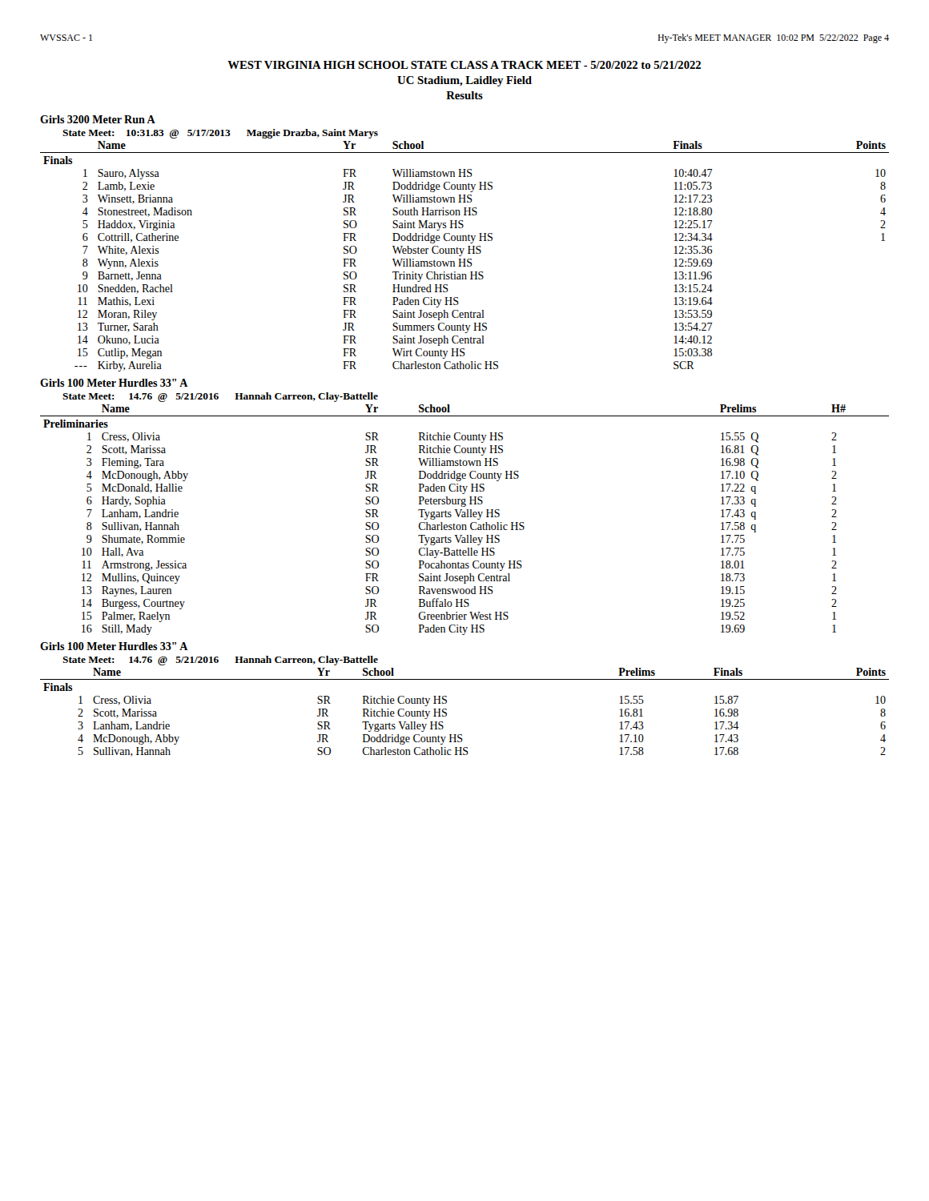WVSSAC - 1
Hy-Tek's MEET MANAGER 10:02 PM 5/22/2022 Page 4
WEST VIRGINIA HIGH SCHOOL STATE CLASS A TRACK MEET - 5/20/2022 to 5/21/2022
UC Stadium, Laidley Field
Results
Girls 3200 Meter Run A
State Meet: 10:31.83 @ 5/17/2013 Maggie Drazba, Saint Marys
| | Name | Yr | School | Finals | Points |
| --- | --- | --- | --- | --- | --- |
| Finals |
| 1 | Sauro, Alyssa | FR | Williamstown HS | 10:40.47 | 10 |
| 2 | Lamb, Lexie | JR | Doddridge County HS | 11:05.73 | 8 |
| 3 | Winsett, Brianna | JR | Williamstown HS | 12:17.23 | 6 |
| 4 | Stonestreet, Madison | SR | South Harrison HS | 12:18.80 | 4 |
| 5 | Haddox, Virginia | SO | Saint Marys HS | 12:25.17 | 2 |
| 6 | Cottrill, Catherine | FR | Doddridge County HS | 12:34.34 | 1 |
| 7 | White, Alexis | SO | Webster County HS | 12:35.36 | |
| 8 | Wynn, Alexis | FR | Williamstown HS | 12:59.69 | |
| 9 | Barnett, Jenna | SO | Trinity Christian HS | 13:11.96 | |
| 10 | Snedden, Rachel | SR | Hundred HS | 13:15.24 | |
| 11 | Mathis, Lexi | FR | Paden City HS | 13:19.64 | |
| 12 | Moran, Riley | FR | Saint Joseph Central | 13:53.59 | |
| 13 | Turner, Sarah | JR | Summers County HS | 13:54.27 | |
| 14 | Okuno, Lucia | FR | Saint Joseph Central | 14:40.12 | |
| 15 | Cutlip, Megan | FR | Wirt County HS | 15:03.38 | |
| --- | Kirby, Aurelia | FR | Charleston Catholic HS | SCR | |
Girls 100 Meter Hurdles 33" A
State Meet: 14.76 @ 5/21/2016 Hannah Carreon, Clay-Battelle
| | Name | Yr | School | Prelims | H# |
| --- | --- | --- | --- | --- | --- |
| Preliminaries |
| 1 | Cress, Olivia | SR | Ritchie County HS | 15.55 Q | 2 |
| 2 | Scott, Marissa | JR | Ritchie County HS | 16.81 Q | 1 |
| 3 | Fleming, Tara | SR | Williamstown HS | 16.98 Q | 1 |
| 4 | McDonough, Abby | JR | Doddridge County HS | 17.10 Q | 2 |
| 5 | McDonald, Hallie | SR | Paden City HS | 17.22 q | 1 |
| 6 | Hardy, Sophia | SO | Petersburg HS | 17.33 q | 2 |
| 7 | Lanham, Landrie | SR | Tygarts Valley HS | 17.43 q | 2 |
| 8 | Sullivan, Hannah | SO | Charleston Catholic HS | 17.58 q | 2 |
| 9 | Shumate, Rommie | SO | Tygarts Valley HS | 17.75 | 1 |
| 10 | Hall, Ava | SO | Clay-Battelle HS | 17.75 | 1 |
| 11 | Armstrong, Jessica | SO | Pocahontas County HS | 18.01 | 2 |
| 12 | Mullins, Quincey | FR | Saint Joseph Central | 18.73 | 1 |
| 13 | Raynes, Lauren | SO | Ravenswood HS | 19.15 | 2 |
| 14 | Burgess, Courtney | JR | Buffalo HS | 19.25 | 2 |
| 15 | Palmer, Raelyn | JR | Greenbrier West HS | 19.52 | 1 |
| 16 | Still, Mady | SO | Paden City HS | 19.69 | 1 |
Girls 100 Meter Hurdles 33" A
State Meet: 14.76 @ 5/21/2016 Hannah Carreon, Clay-Battelle
| | Name | Yr | School | Prelims | Finals | Points |
| --- | --- | --- | --- | --- | --- | --- |
| Finals |
| 1 | Cress, Olivia | SR | Ritchie County HS | 15.55 | 15.87 | 10 |
| 2 | Scott, Marissa | JR | Ritchie County HS | 16.81 | 16.98 | 8 |
| 3 | Lanham, Landrie | SR | Tygarts Valley HS | 17.43 | 17.34 | 6 |
| 4 | McDonough, Abby | JR | Doddridge County HS | 17.10 | 17.43 | 4 |
| 5 | Sullivan, Hannah | SO | Charleston Catholic HS | 17.58 | 17.68 | 2 |